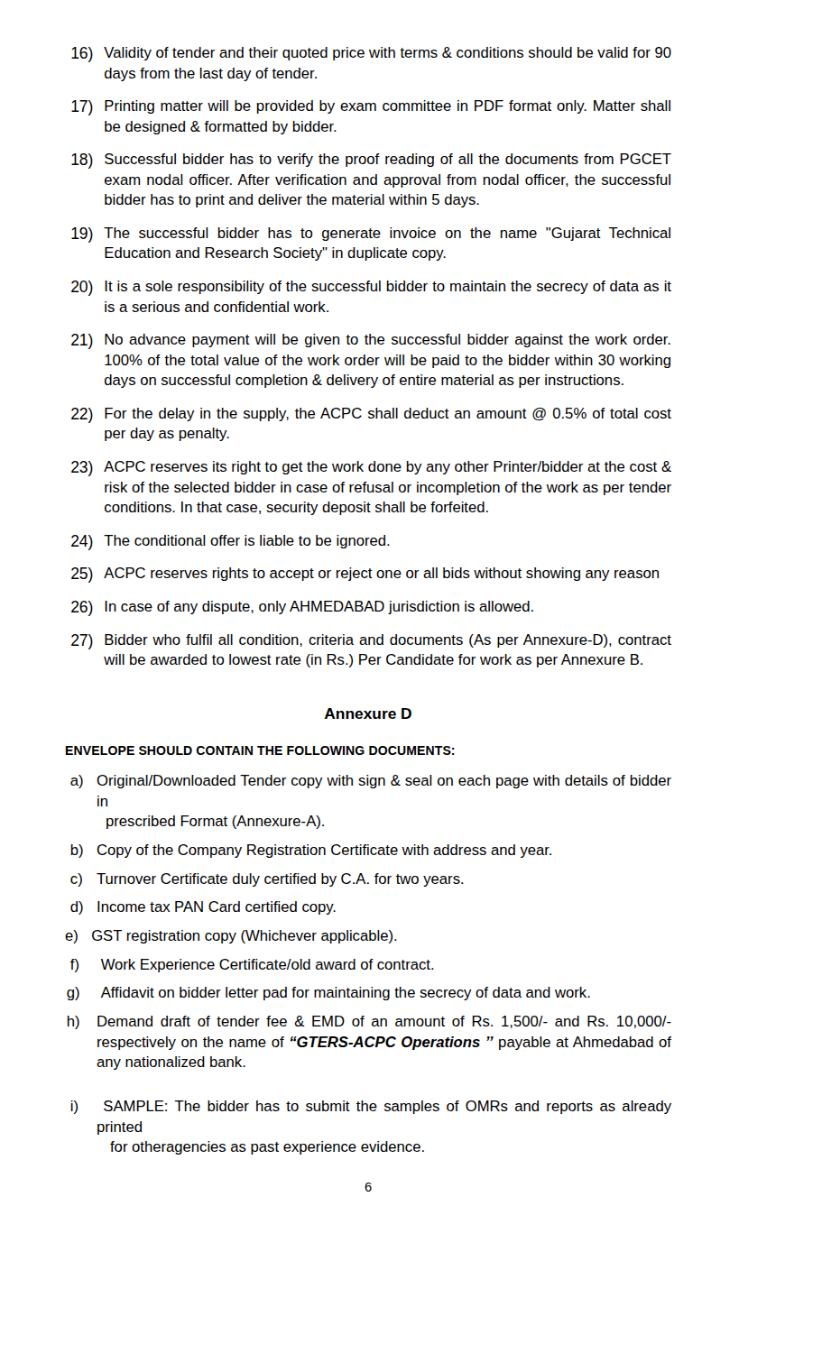Validity of tender and their quoted price with terms & conditions should be valid for 90 days from the last day of tender.
Printing matter will be provided by exam committee in PDF format only. Matter shall be designed & formatted by bidder.
Successful bidder has to verify the proof reading of all the documents from PGCET exam nodal officer. After verification and approval from nodal officer, the successful bidder has to print and deliver the material within 5 days.
The successful bidder has to generate invoice on the name "Gujarat Technical Education and Research Society" in duplicate copy.
It is a sole responsibility of the successful bidder to maintain the secrecy of data as it is a serious and confidential work.
No advance payment will be given to the successful bidder against the work order. 100% of the total value of the work order will be paid to the bidder within 30 working days on successful completion & delivery of entire material as per instructions.
For the delay in the supply, the ACPC shall deduct an amount @ 0.5% of total cost per day as penalty.
ACPC reserves its right to get the work done by any other Printer/bidder at the cost & risk of the selected bidder in case of refusal or incompletion of the work as per tender conditions. In that case, security deposit shall be forfeited.
The conditional offer is liable to be ignored.
ACPC reserves rights to accept or reject one or all bids without showing any reason
In case of any dispute, only AHMEDABAD jurisdiction is allowed.
Bidder who fulfil all condition, criteria and documents (As per Annexure-D), contract will be awarded to lowest rate (in Rs.) Per Candidate for work as per Annexure B.
Annexure D
ENVELOPE SHOULD CONTAIN THE FOLLOWING DOCUMENTS:
Original/Downloaded Tender copy with sign & seal on each page with details of bidder in prescribed Format (Annexure-A).
Copy of the Company Registration Certificate with address and year.
Turnover Certificate duly certified by C.A. for two years.
Income tax PAN Card certified copy.
GST registration copy (Whichever applicable).
Work Experience Certificate/old award of contract.
Affidavit on bidder letter pad for maintaining the secrecy of data and work.
Demand draft of tender fee & EMD of an amount of Rs. 1,500/- and Rs. 10,000/- respectively on the name of “GTERS-ACPC Operations ’’ payable at Ahmedabad of any nationalized bank.
SAMPLE: The bidder has to submit the samples of OMRs and reports as already printed for otheragencies as past experience evidence.
6